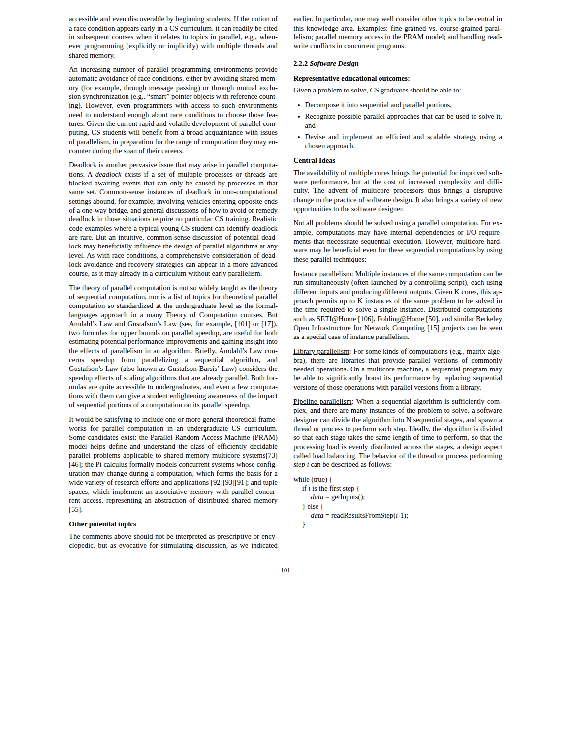accessible and even discoverable by beginning students. If the notion of a race condition appears early in a CS curriculum, it can readily be cited in subsequent courses when it relates to topics in parallel, e.g., whenever programming (explicitly or implicitly) with multiple threads and shared memory.
An increasing number of parallel programming environments provide automatic avoidance of race conditions, either by avoiding shared memory (for example, through message passing) or through mutual exclusion synchronization (e.g., “smart” pointer objects with reference counting). However, even programmers with access to such environments need to understand enough about race conditions to choose those features. Given the current rapid and volatile development of parallel computing, CS students will benefit from a broad acquaintance with issues of parallelism, in preparation for the range of computation they may encounter during the span of their careers.
Deadlock is another pervasive issue that may arise in parallel computations. A deadlock exists if a set of multiple processes or threads are blocked awaiting events that can only be caused by processes in that same set. Common-sense instances of deadlock in non-computational settings abound, for example, involving vehicles entering opposite ends of a one-way bridge, and general discussions of how to avoid or remedy deadlock in those situations require no particular CS training. Realistic code examples where a typical young CS student can identify deadlock are rare. But an intuitive, common-sense discussion of potential deadlock may beneficially influence the design of parallel algorithms at any level. As with race conditions, a comprehensive consideration of deadlock avoidance and recovery strategies can appear in a more advanced course, as it may already in a curriculum without early parallelism.
The theory of parallel computation is not so widely taught as the theory of sequential computation, nor is a list of topics for theoretical parallel computation so standardized at the undergraduate level as the formal-languages approach in a many Theory of Computation courses. But Amdahl’s Law and Gustafson’s Law (see, for example, [101] or [17]), two formulas for upper bounds on parallel speedup, are useful for both estimating potential performance improvements and gaining insight into the effects of parallelism in an algorithm. Briefly, Amdahl’s Law concerns speedup from parallelizing a sequential algorithm, and Gustafson’s Law (also known as Gustafson-Barsis’ Law) considers the speedup effects of scaling algorithms that are already parallel. Both formulas are quite accessible to undergraduates, and even a few computations with them can give a student enlightening awareness of the impact of sequential portions of a computation on its parallel speedup.
It would be satisfying to include one or more general theoretical frameworks for parallel computation in an undergraduate CS curriculum. Some candidates exist: the Parallel Random Access Machine (PRAM) model helps define and understand the class of efficiently decidable parallel problems applicable to shared-memory multicore systems[73][46]; the Pi calculus formally models concurrent systems whose configuration may change during a computation, which forms the basis for a wide variety of research efforts and applications [92][93][91]; and tuple spaces, which implement an associative memory with parallel concurrent access, representing an abstraction of distributed shared memory [55].
Other potential topics
The comments above should not be interpreted as prescriptive or encyclopedic, but as evocative for stimulating discussion, as we indicated earlier. In particular, one may well consider other topics to be central in this knowledge area. Examples: fine-grained vs. course-grained parallelism; parallel memory access in the PRAM model; and handling read-write conflicts in concurrent programs.
2.2.2 Software Design
Representative educational outcomes:
Given a problem to solve, CS graduates should be able to:
Decompose it into sequential and parallel portions,
Recognize possible parallel approaches that can be used to solve it, and
Devise and implement an efficient and scalable strategy using a chosen approach.
Central Ideas
The availability of multiple cores brings the potential for improved software performance, but at the cost of increased complexity and difficulty. The advent of multicore processors thus brings a disruptive change to the practice of software design. It also brings a variety of new opportunities to the software designer.
Not all problems should be solved using a parallel computation. For example, computations may have internal dependencies or I/O requirements that necessitate sequential execution. However, multicore hardware may be beneficial even for these sequential computations by using these parallel techniques:
Instance parallelism: Multiple instances of the same computation can be run simultaneously (often launched by a controlling script), each using different inputs and producing different outputs. Given K cores, this approach permits up to K instances of the same problem to be solved in the time required to solve a single instance. Distributed computations such as SETI@Home [106], Folding@Home [50], and similar Berkeley Open Infrastructure for Network Computing [15] projects can be seen as a special case of instance parallelism.
Library parallelism: For some kinds of computations (e.g., matrix algebra), there are libraries that provide parallel versions of commonly needed operations. On a multicore machine, a sequential program may be able to significantly boost its performance by replacing sequential versions of those operations with parallel versions from a library.
Pipeline parallelism: When a sequential algorithm is sufficiently complex, and there are many instances of the problem to solve, a software designer can divide the algorithm into N sequential stages, and spawn a thread or process to perform each step. Ideally, the algorithm is divided so that each stage takes the same length of time to perform, so that the processing load is evenly distributed across the stages, a design aspect called load balancing. The behavior of the thread or process performing step i can be described as follows:
while (true) {
if i is the first step {
data = getInputs();
} else {
data = readResultsFromStep(i-1);
}
101